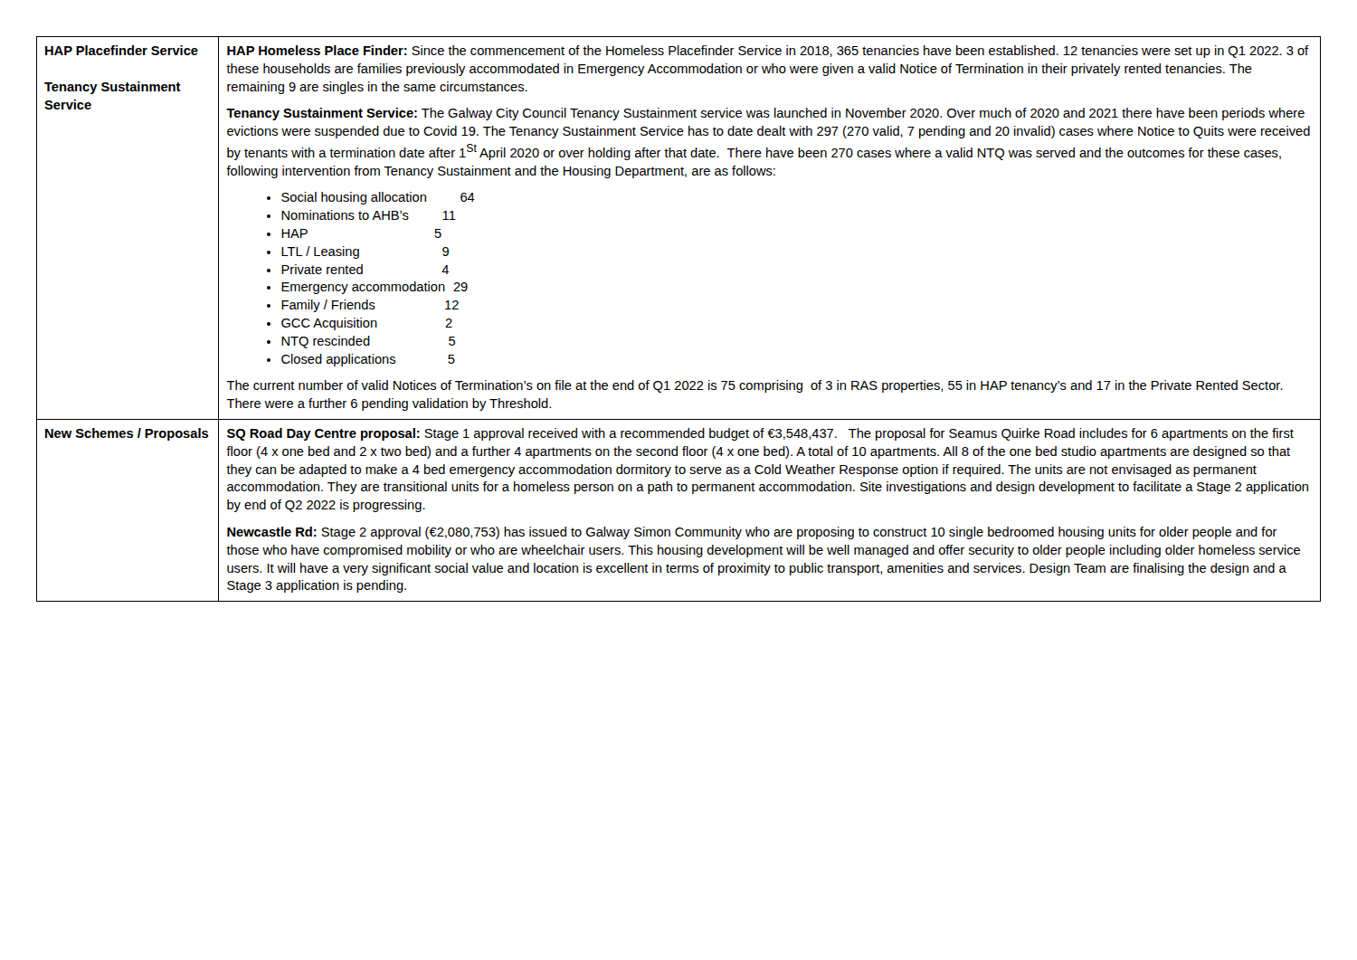| HAP Placefinder Service Tenancy Sustainment Service | HAP Homeless Place Finder: Since the commencement of the Homeless Placefinder Service in 2018, 365 tenancies have been established. 12 tenancies were set up in Q1 2022. 3 of these households are families previously accommodated in Emergency Accommodation or who were given a valid Notice of Termination in their privately rented tenancies. The remaining 9 are singles in the same circumstances. Tenancy Sustainment Service: The Galway City Council Tenancy Sustainment service was launched in November 2020. Over much of 2020 and 2021 there have been periods where evictions were suspended due to Covid 19. The Tenancy Sustainment Service has to date dealt with 297 (270 valid, 7 pending and 20 invalid) cases where Notice to Quits were received by tenants with a termination date after 1 St April 2020 or over holding after that date. There have been 270 cases where a valid NTQ was served and the outcomes for these cases, following intervention from Tenancy Sustainment and the Housing Department, are as follows: Social housing allocation 64 Nominations to AHB’s 11 HAP 5 LTL / Leasing 9 Private rented 4 Emergency accommodation 29 Family / Friends 12 GCC Acquisition 2 NTQ rescinded 5 Closed applications 5 The current number of valid Notices of Termination’s on file at the end of Q1 2022 is 75 comprising of 3 in RAS properties, 55 in HAP tenancy’s and 17 in the Private Rented Sector. There were a further 6 pending validation by Threshold. |
| New Schemes / Proposals | SQ Road Day Centre proposal: Stage 1 approval received with a recommended budget of €3,548,437. The proposal for Seamus Quirke Road includes for 6 apartments on the first floor (4 x one bed and 2 x two bed) and a further 4 apartments on the second floor (4 x one bed). A total of 10 apartments. All 8 of the one bed studio apartments are designed so that they can be adapted to make a 4 bed emergency accommodation dormitory to serve as a Cold Weather Response option if required. The units are not envisaged as permanent accommodation. They are transitional units for a homeless person on a path to permanent accommodation. Site investigations and design development to facilitate a Stage 2 application by end of Q2 2022 is progressing. Newcastle Rd: Stage 2 approval (€2,080,753) has issued to Galway Simon Community who are proposing to construct 10 single bedroomed housing units for older people and for those who have compromised mobility or who are wheelchair users. This housing development will be well managed and offer security to older people including older homeless service users. It will have a very significant social value and location is excellent in terms of proximity to public transport, amenities and services. Design Team are finalising the design and a Stage 3 application is pending. |